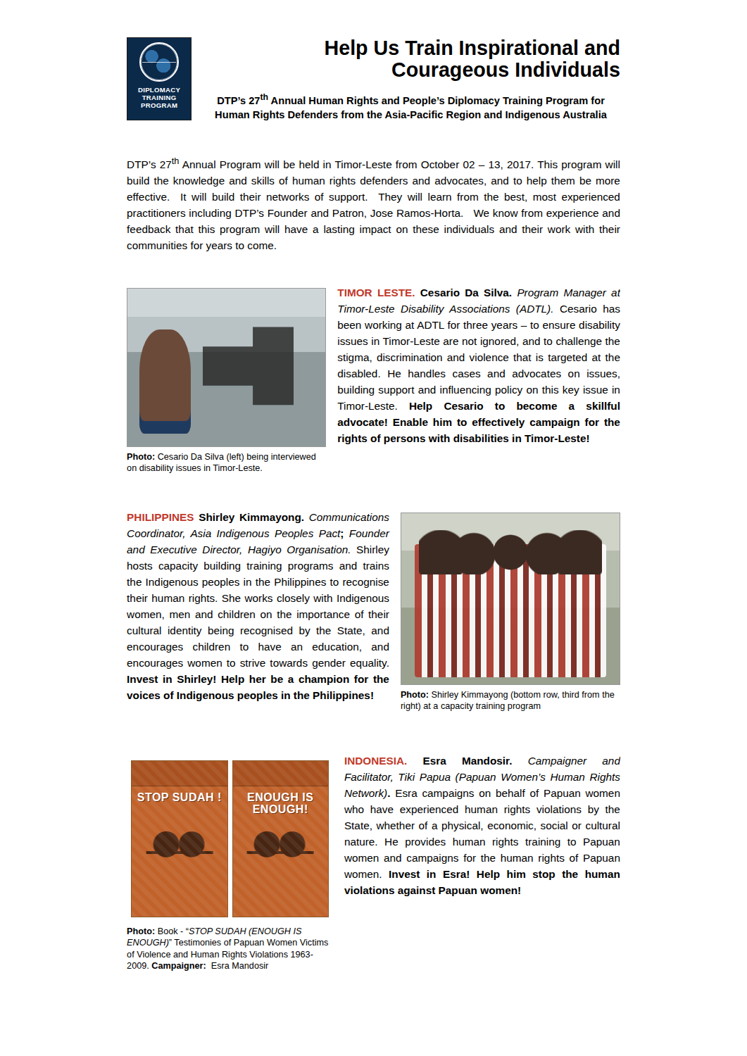Diplomacy
Training
Program
Help Us Train Inspirational and Courageous Individuals
DTP’s 27th Annual Human Rights and People’s Diplomacy Training Program for Human Rights Defenders from the Asia-Pacific Region and Indigenous Australia
DTP’s 27th Annual Program will be held in Timor-Leste from October 02 – 13, 2017. This program will build the knowledge and skills of human rights defenders and advocates, and to help them be more effective. It will build their networks of support. They will learn from the best, most experienced practitioners including DTP’s Founder and Patron, Jose Ramos-Horta. We know from experience and feedback that this program will have a lasting impact on these individuals and their work with their communities for years to come.
Photo: Cesario Da Silva (left) being interviewed on disability issues in Timor-Leste.
TIMOR LESTE. Cesario Da Silva. Program Manager at Timor-Leste Disability Associations (ADTL). Cesario has been working at ADTL for three years – to ensure disability issues in Timor-Leste are not ignored, and to challenge the stigma, discrimination and violence that is targeted at the disabled. He handles cases and advocates on issues, building support and influencing policy on this key issue in Timor-Leste. Help Cesario to become a skillful advocate! Enable him to effectively campaign for the rights of persons with disabilities in Timor-Leste!
Photo: Shirley Kimmayong (bottom row, third from the right) at a capacity training program
PHILIPPINES Shirley Kimmayong. Communications Coordinator, Asia Indigenous Peoples Pact; Founder and Executive Director, Hagiyo Organisation. Shirley hosts capacity building training programs and trains the Indigenous peoples in the Philippines to recognise their human rights. She works closely with Indigenous women, men and children on the importance of their cultural identity being recognised by the State, and encourages children to have an education, and encourages women to strive towards gender equality. Invest in Shirley! Help her be a champion for the voices of Indigenous peoples in the Philippines!
STOP SUDAH !
ENOUGH IS ENOUGH!
Photo: Book - “STOP SUDAH (ENOUGH IS ENOUGH)” Testimonies of Papuan Women Victims of Violence and Human Rights Violations 1963- 2009. Campaigner: Esra Mandosir
INDONESIA. Esra Mandosir. Campaigner and Facilitator, Tiki Papua (Papuan Women’s Human Rights Network). Esra campaigns on behalf of Papuan women who have experienced human rights violations by the State, whether of a physical, economic, social or cultural nature. He provides human rights training to Papuan women and campaigns for the human rights of Papuan women. Invest in Esra! Help him stop the human violations against Papuan women!